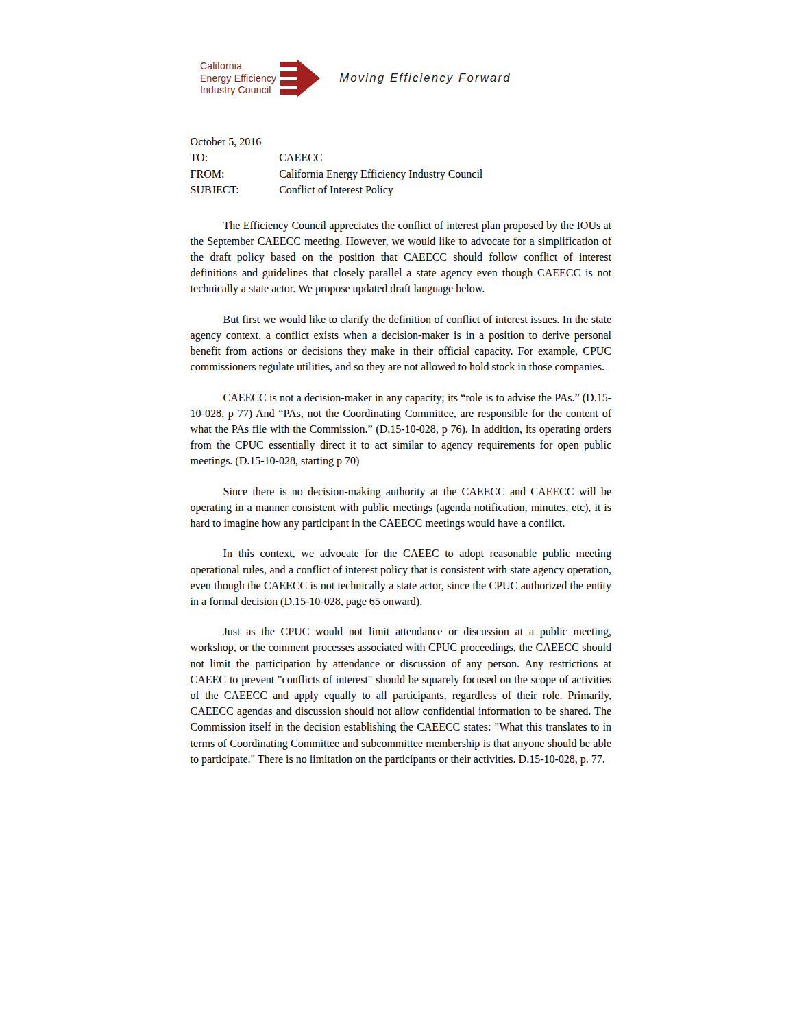California
Energy Efficiency
Industry Council
Moving Efficiency Forward
October 5, 2016
TO: CAEECC
FROM: California Energy Efficiency Industry Council
SUBJECT: Conflict of Interest Policy
The Efficiency Council appreciates the conflict of interest plan proposed by the IOUs at the September CAEECC meeting. However, we would like to advocate for a simplification of the draft policy based on the position that CAEECC should follow conflict of interest definitions and guidelines that closely parallel a state agency even though CAEECC is not technically a state actor. We propose updated draft language below.
But first we would like to clarify the definition of conflict of interest issues. In the state agency context, a conflict exists when a decision-maker is in a position to derive personal benefit from actions or decisions they make in their official capacity. For example, CPUC commissioners regulate utilities, and so they are not allowed to hold stock in those companies.
CAEECC is not a decision-maker in any capacity; its “role is to advise the PAs.” (D.15-10-028, p 77) And “PAs, not the Coordinating Committee, are responsible for the content of what the PAs file with the Commission.” (D.15-10-028, p 76). In addition, its operating orders from the CPUC essentially direct it to act similar to agency requirements for open public meetings. (D.15-10-028, starting p 70)
Since there is no decision-making authority at the CAEECC and CAEECC will be operating in a manner consistent with public meetings (agenda notification, minutes, etc), it is hard to imagine how any participant in the CAEECC meetings would have a conflict.
In this context, we advocate for the CAEEC to adopt reasonable public meeting operational rules, and a conflict of interest policy that is consistent with state agency operation, even though the CAEECC is not technically a state actor, since the CPUC authorized the entity in a formal decision (D.15-10-028, page 65 onward).
Just as the CPUC would not limit attendance or discussion at a public meeting, workshop, or the comment processes associated with CPUC proceedings, the CAEECC should not limit the participation by attendance or discussion of any person. Any restrictions at CAEEC to prevent "conflicts of interest" should be squarely focused on the scope of activities of the CAEECC and apply equally to all participants, regardless of their role. Primarily, CAEECC agendas and discussion should not allow confidential information to be shared. The Commission itself in the decision establishing the CAEECC states: "What this translates to in terms of Coordinating Committee and subcommittee membership is that anyone should be able to participate." There is no limitation on the participants or their activities. D.15-10-028, p. 77.